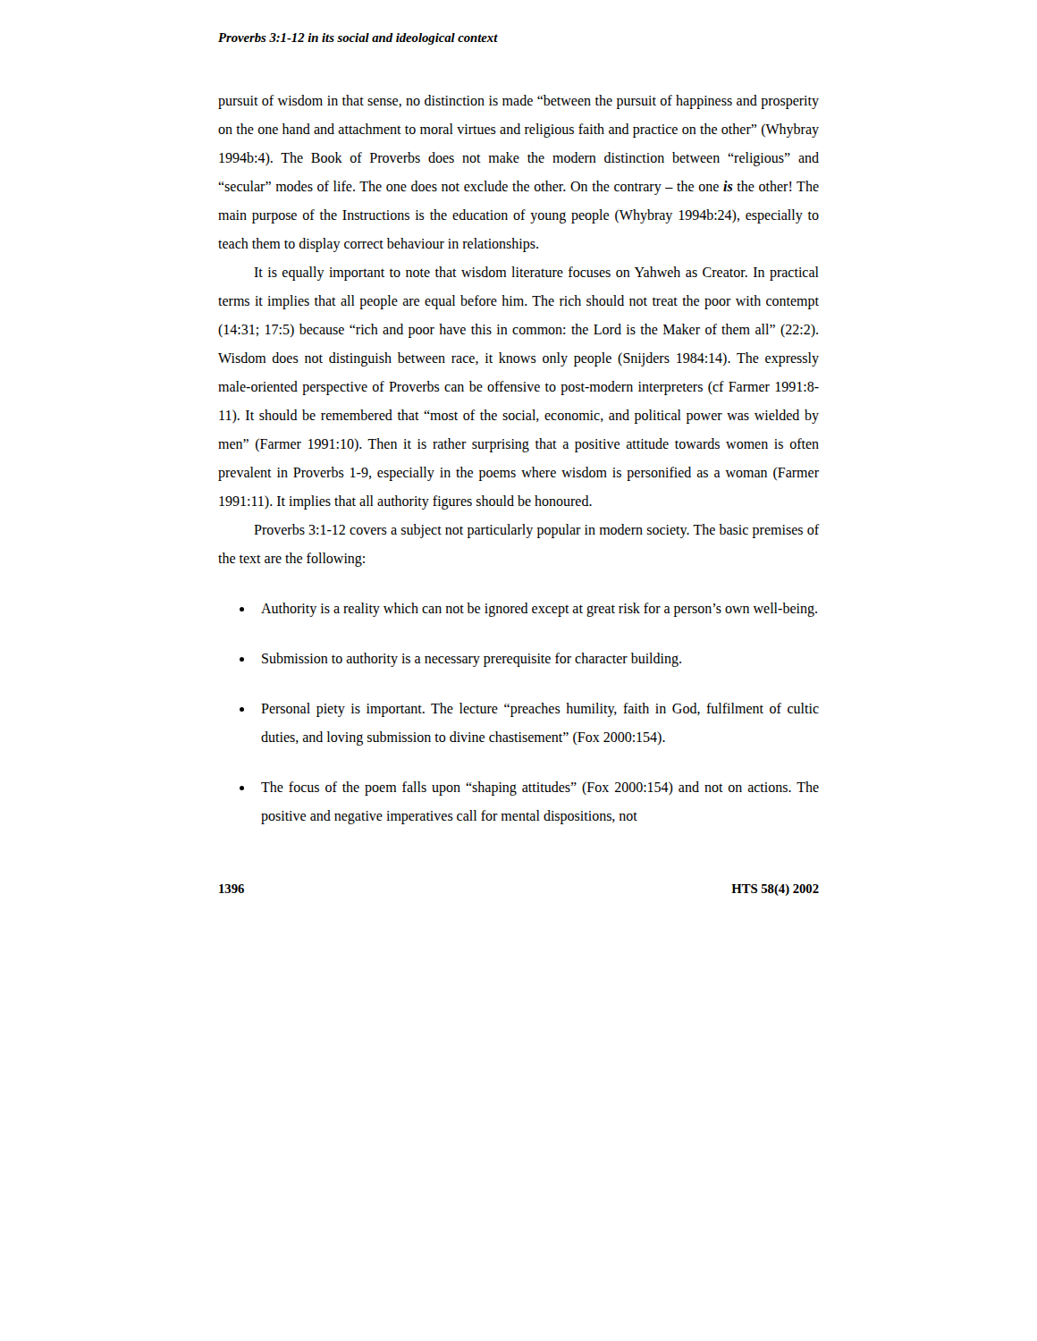Proverbs 3:1-12 in its social and ideological context
pursuit of wisdom in that sense, no distinction is made “between the pursuit of happiness and prosperity on the one hand and attachment to moral virtues and religious faith and practice on the other” (Whybray 1994b:4). The Book of Proverbs does not make the modern distinction between “religious” and “secular” modes of life. The one does not exclude the other. On the contrary – the one is the other! The main purpose of the Instructions is the education of young people (Whybray 1994b:24), especially to teach them to display correct behaviour in relationships.
It is equally important to note that wisdom literature focuses on Yahweh as Creator. In practical terms it implies that all people are equal before him. The rich should not treat the poor with contempt (14:31; 17:5) because “rich and poor have this in common: the Lord is the Maker of them all” (22:2). Wisdom does not distinguish between race, it knows only people (Snijders 1984:14). The expressly male-oriented perspective of Proverbs can be offensive to post-modern interpreters (cf Farmer 1991:8-11). It should be remembered that “most of the social, economic, and political power was wielded by men” (Farmer 1991:10). Then it is rather surprising that a positive attitude towards women is often prevalent in Proverbs 1-9, especially in the poems where wisdom is personified as a woman (Farmer 1991:11). It implies that all authority figures should be honoured.
Proverbs 3:1-12 covers a subject not particularly popular in modern society. The basic premises of the text are the following:
Authority is a reality which can not be ignored except at great risk for a person’s own well-being.
Submission to authority is a necessary prerequisite for character building.
Personal piety is important. The lecture “preaches humility, faith in God, fulfilment of cultic duties, and loving submission to divine chastisement” (Fox 2000:154).
The focus of the poem falls upon “shaping attitudes” (Fox 2000:154) and not on actions. The positive and negative imperatives call for mental dispositions, not
1396 HTS 58(4) 2002